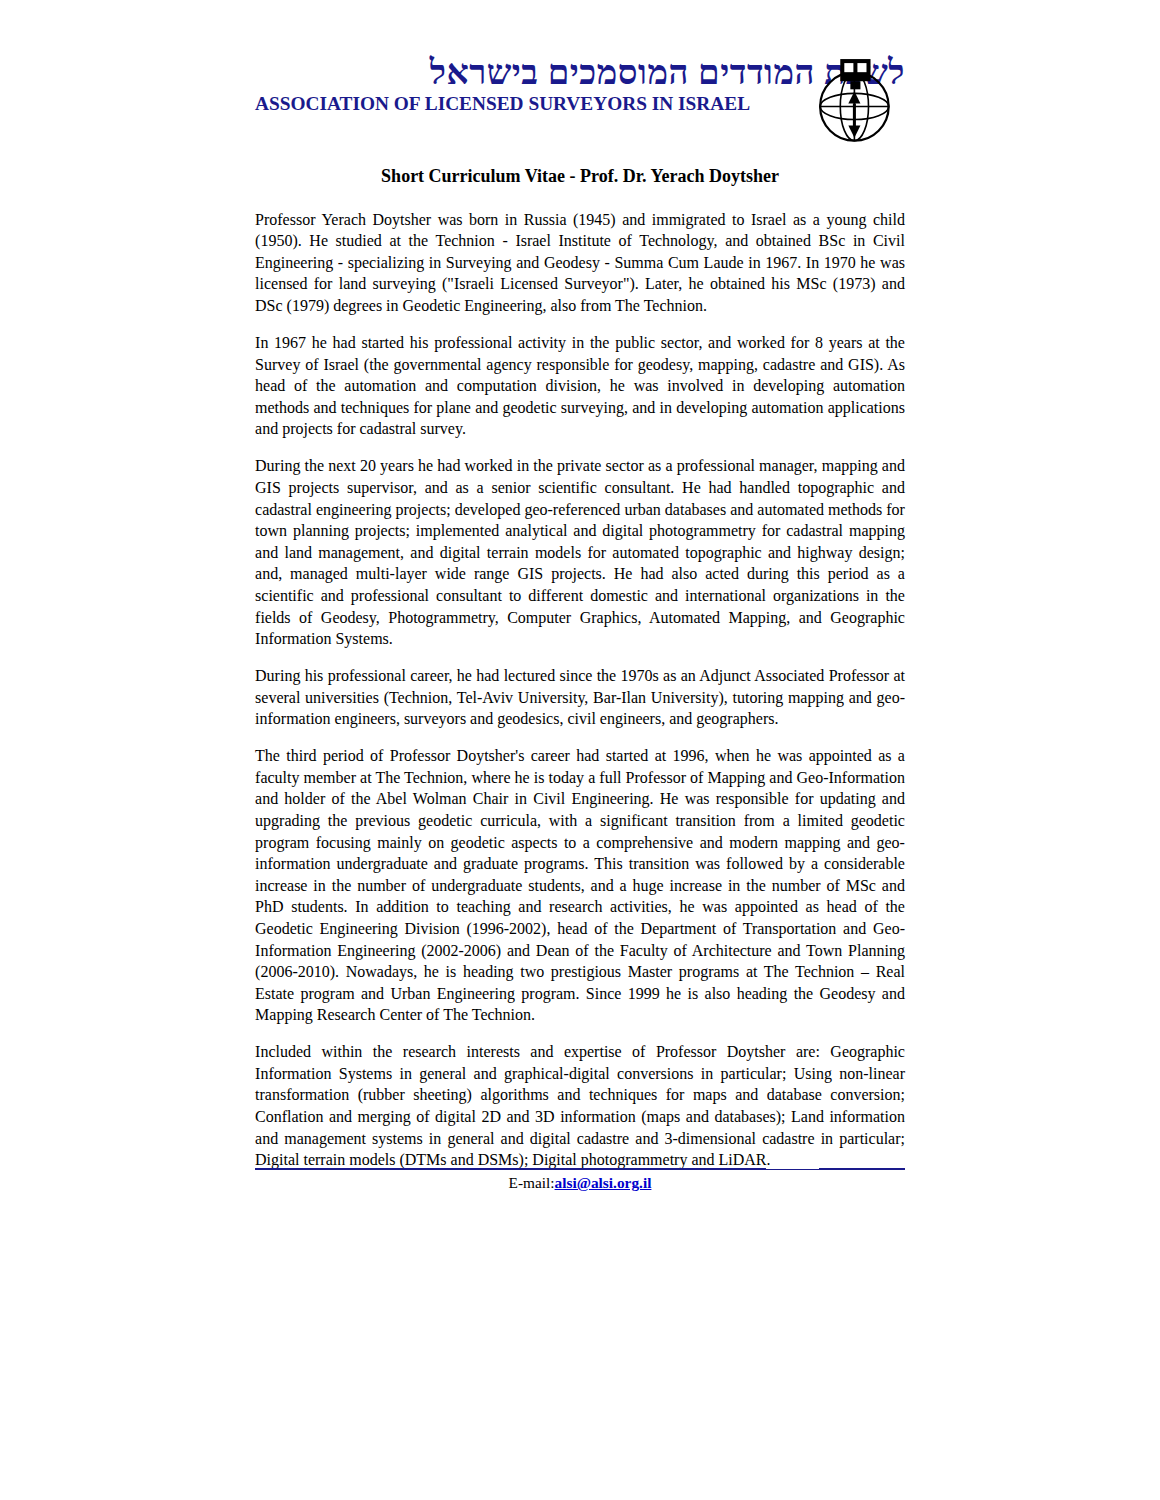Surveyors association emblem
לשכת המודדים המוסמכים בישראל
ASSOCIATION OF LICENSED SURVEYORS IN ISRAEL
Short Curriculum Vitae - Prof. Dr. Yerach Doytsher
Professor Yerach Doytsher was born in Russia (1945) and immigrated to Israel as a young child (1950). He studied at the Technion - Israel Institute of Technology, and obtained BSc in Civil Engineering - specializing in Surveying and Geodesy - Summa Cum Laude in 1967. In 1970 he was licensed for land surveying ("Israeli Licensed Surveyor"). Later, he obtained his MSc (1973) and DSc (1979) degrees in Geodetic Engineering, also from The Technion.
In 1967 he had started his professional activity in the public sector, and worked for 8 years at the Survey of Israel (the governmental agency responsible for geodesy, mapping, cadastre and GIS). As head of the automation and computation division, he was involved in developing automation methods and techniques for plane and geodetic surveying, and in developing automation applications and projects for cadastral survey.
During the next 20 years he had worked in the private sector as a professional manager, mapping and GIS projects supervisor, and as a senior scientific consultant. He had handled topographic and cadastral engineering projects; developed geo-referenced urban databases and automated methods for town planning projects; implemented analytical and digital photogrammetry for cadastral mapping and land management, and digital terrain models for automated topographic and highway design; and, managed multi-layer wide range GIS projects. He had also acted during this period as a scientific and professional consultant to different domestic and international organizations in the fields of Geodesy, Photogrammetry, Computer Graphics, Automated Mapping, and Geographic Information Systems.
During his professional career, he had lectured since the 1970s as an Adjunct Associated Professor at several universities (Technion, Tel-Aviv University, Bar-Ilan University), tutoring mapping and geo-information engineers, surveyors and geodesics, civil engineers, and geographers.
The third period of Professor Doytsher's career had started at 1996, when he was appointed as a faculty member at The Technion, where he is today a full Professor of Mapping and Geo-Information and holder of the Abel Wolman Chair in Civil Engineering. He was responsible for updating and upgrading the previous geodetic curricula, with a significant transition from a limited geodetic program focusing mainly on geodetic aspects to a comprehensive and modern mapping and geo-information undergraduate and graduate programs. This transition was followed by a considerable increase in the number of undergraduate students, and a huge increase in the number of MSc and PhD students. In addition to teaching and research activities, he was appointed as head of the Geodetic Engineering Division (1996-2002), head of the Department of Transportation and Geo-Information Engineering (2002-2006) and Dean of the Faculty of Architecture and Town Planning (2006-2010). Nowadays, he is heading two prestigious Master programs at The Technion – Real Estate program and Urban Engineering program. Since 1999 he is also heading the Geodesy and Mapping Research Center of The Technion.
Included within the research interests and expertise of Professor Doytsher are: Geographic Information Systems in general and graphical-digital conversions in particular; Using non-linear transformation (rubber sheeting) algorithms and techniques for maps and database conversion; Conflation and merging of digital 2D and 3D information (maps and databases); Land information and management systems in general and digital cadastre and 3-dimensional cadastre in particular; Digital terrain models (DTMs and DSMs); Digital photogrammetry and LiDAR.
E-mail:alsi@alsi.org.il